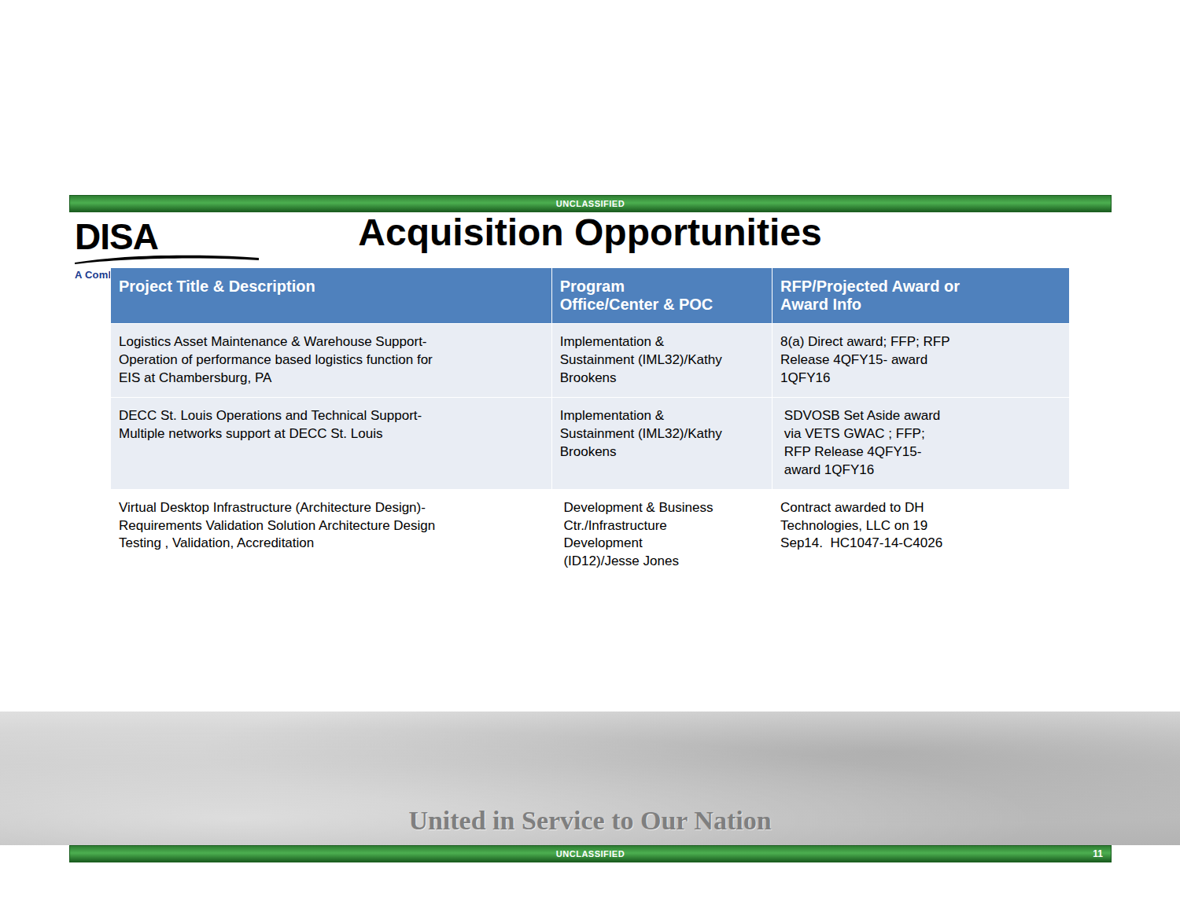UNCLASSIFIED
DISA
A Combat Support Agency
Acquisition Opportunities
| Project Title & Description | Program Office/Center & POC | RFP/Projected Award or Award Info |
| --- | --- | --- |
| Logistics Asset Maintenance & Warehouse Support- Operation of performance based logistics function for EIS at Chambersburg, PA | Implementation & Sustainment (IML32)/Kathy Brookens | 8(a) Direct award; FFP; RFP Release 4QFY15- award 1QFY16 |
| DECC St. Louis Operations and Technical Support- Multiple networks support at DECC St. Louis | Implementation & Sustainment (IML32)/Kathy Brookens | SDVOSB Set Aside award via VETS GWAC ; FFP; RFP Release 4QFY15- award 1QFY16 |
| Virtual Desktop Infrastructure (Architecture Design)- Requirements Validation Solution Architecture Design Testing , Validation, Accreditation | Development & Business Ctr./Infrastructure Development (ID12)/Jesse Jones | Contract awarded to DH Technologies, LLC on 19 Sep14. HC1047-14-C4026 |
United in Service to Our Nation
UNCLASSIFIED 11